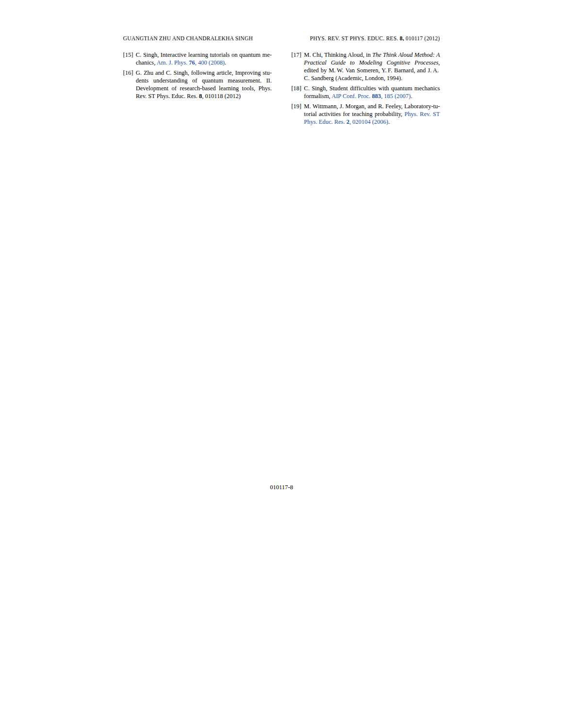Guangtian Zhu and Chandralekha Singh
Phys. Rev. ST Phys. Educ. Res. 8, 010117 (2012)
[15] C. Singh, Interactive learning tutorials on quantum mechanics, Am. J. Phys. 76, 400 (2008).
[16] G. Zhu and C. Singh, following article, Improving students understanding of quantum measurement. II. Development of research-based learning tools, Phys. Rev. ST Phys. Educ. Res. 8, 010118 (2012)
[17] M. Chi, Thinking Aloud, in The Think Aloud Method: A Practical Guide to Modeling Cognitive Processes, edited by M. W. Van Someren, Y. F. Barnard, and J. A. C. Sandberg (Academic, London, 1994).
[18] C. Singh, Student difficulties with quantum mechanics formalism, AIP Conf. Proc. 883, 185 (2007).
[19] M. Wittmann, J. Morgan, and R. Feeley, Laboratory-tutorial activities for teaching probability, Phys. Rev. ST Phys. Educ. Res. 2, 020104 (2006).
010117-8